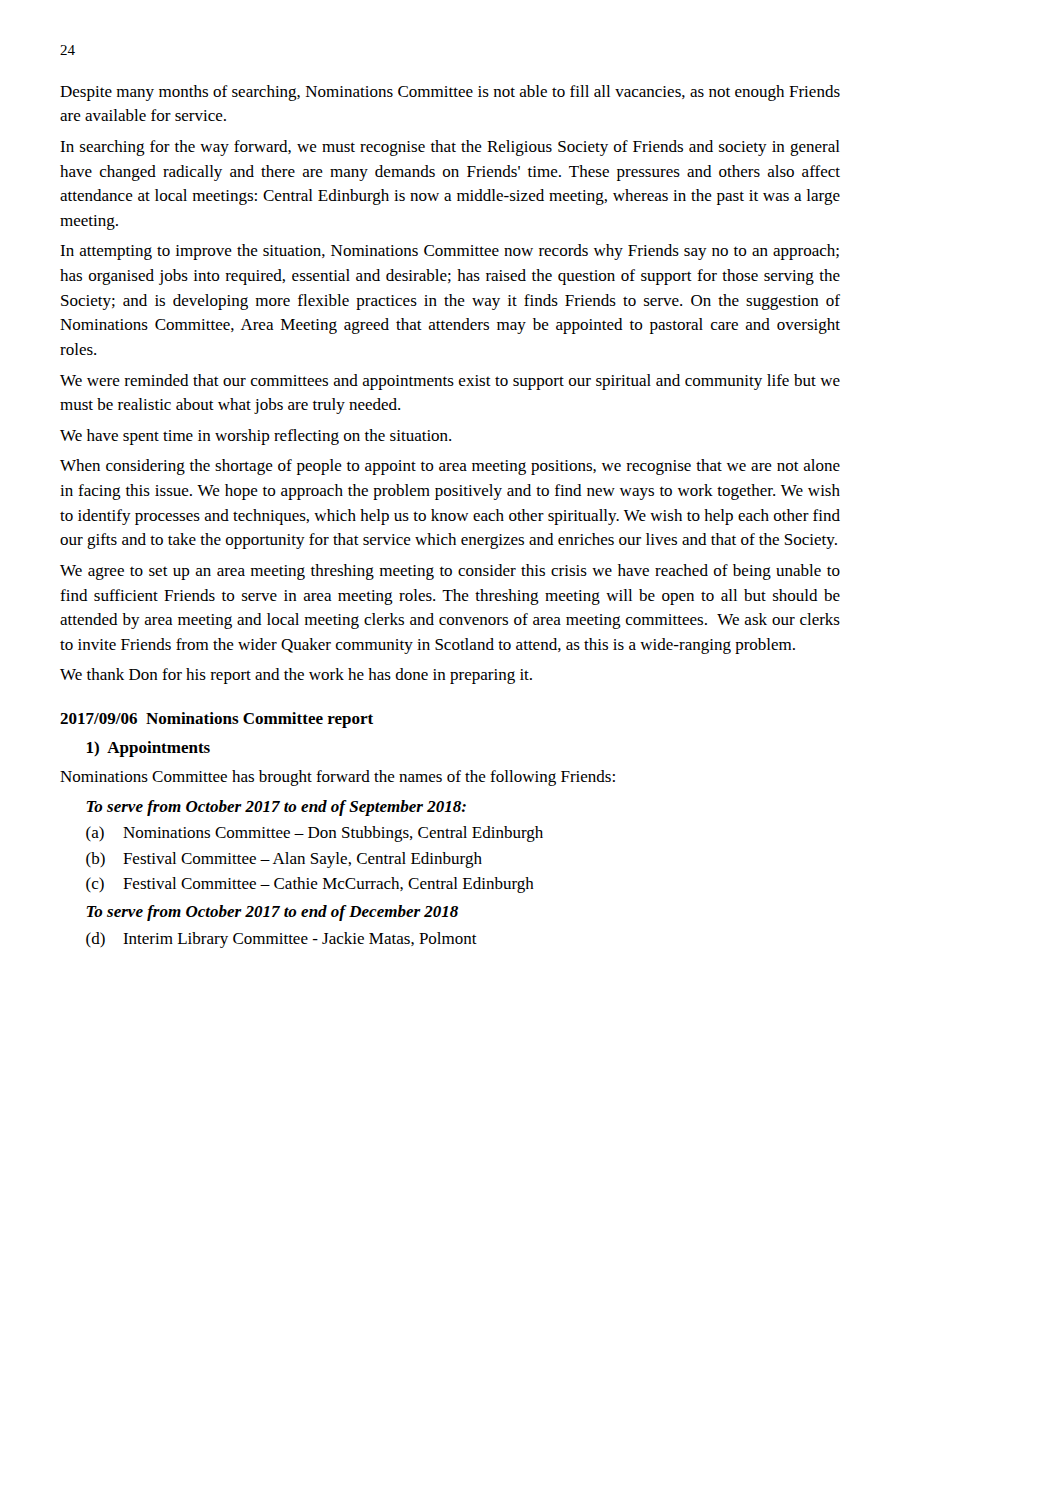24
Despite many months of searching, Nominations Committee is not able to fill all vacancies, as not enough Friends are available for service.
In searching for the way forward, we must recognise that the Religious Society of Friends and society in general have changed radically and there are many demands on Friends' time. These pressures and others also affect attendance at local meetings: Central Edinburgh is now a middle-sized meeting, whereas in the past it was a large meeting.
In attempting to improve the situation, Nominations Committee now records why Friends say no to an approach; has organised jobs into required, essential and desirable; has raised the question of support for those serving the Society; and is developing more flexible practices in the way it finds Friends to serve. On the suggestion of Nominations Committee, Area Meeting agreed that attenders may be appointed to pastoral care and oversight roles.
We were reminded that our committees and appointments exist to support our spiritual and community life but we must be realistic about what jobs are truly needed.
We have spent time in worship reflecting on the situation.
When considering the shortage of people to appoint to area meeting positions, we recognise that we are not alone in facing this issue. We hope to approach the problem positively and to find new ways to work together. We wish to identify processes and techniques, which help us to know each other spiritually. We wish to help each other find our gifts and to take the opportunity for that service which energizes and enriches our lives and that of the Society.
We agree to set up an area meeting threshing meeting to consider this crisis we have reached of being unable to find sufficient Friends to serve in area meeting roles. The threshing meeting will be open to all but should be attended by area meeting and local meeting clerks and convenors of area meeting committees. We ask our clerks to invite Friends from the wider Quaker community in Scotland to attend, as this is a wide-ranging problem.
We thank Don for his report and the work he has done in preparing it.
2017/09/06 Nominations Committee report
1) Appointments
Nominations Committee has brought forward the names of the following Friends:
To serve from October 2017 to end of September 2018:
(a) Nominations Committee – Don Stubbings, Central Edinburgh
(b) Festival Committee – Alan Sayle, Central Edinburgh
(c) Festival Committee – Cathie McCurrach, Central Edinburgh
To serve from October 2017 to end of December 2018
(d) Interim Library Committee - Jackie Matas, Polmont